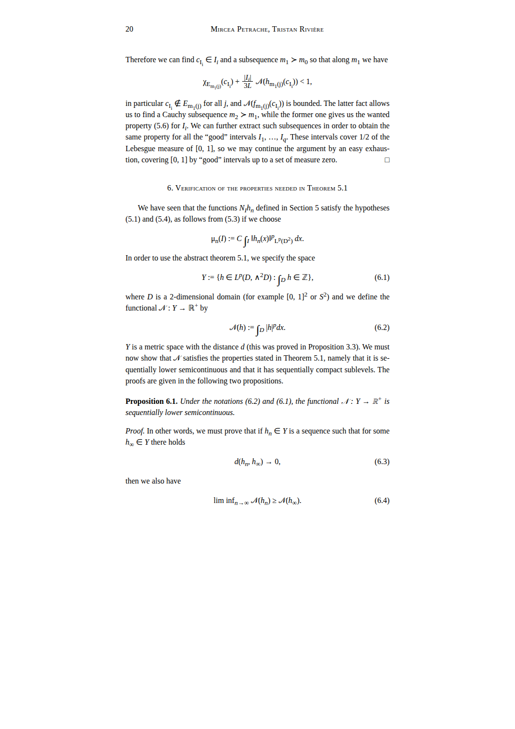20 Mircea Petrache, Tristan Rivière
Therefore we can find cIi ∈ Ii and a subsequence m1 ≻ m0 so that along m1 we have
χEm1(j)(cIi) + |Ii|3L 𝒩(hm1(j)(cIi)) < 1,
in particular cIi ∉ Em1(j) for all j, and 𝒩(fm1(j)(cIi)) is bounded. The latter fact allows us to find a Cauchy subsequence m2 ≻ m1, while the former one gives us the wanted property (5.6) for Ii. We can further extract such subsequences in order to obtain the same property for all the “good” intervals I1, …, Iq. These intervals cover 1/2 of the Lebesgue measure of [0, 1], so we may continue the argument by an easy exhaustion, covering [0, 1] by “good” intervals up to a set of measure zero. □
6. Verification of the properties needed in Theorem 5.1
We have seen that the functions NIhn defined in Section 5 satisfy the hypotheses (5.1) and (5.4), as follows from (5.3) if we choose
μn(I) := C ∫I ‖hn(x)‖pLp(D2) dx.
In order to use the abstract theorem 5.1, we specify the space
Y := {h ∈ Lp(D, ∧2D) : ∫D h ∈ ℤ}, (6.1)
where D is a 2-dimensional domain (for example [0, 1]2 or S2) and we define the functional 𝒩 : Y → ℝ+ by
𝒩(h) := ∫D |h|pdx. (6.2)
Y is a metric space with the distance d (this was proved in Proposition 3.3). We must now show that 𝒩 satisfies the properties stated in Theorem 5.1, namely that it is sequentially lower semicontinuous and that it has sequentially compact sublevels. The proofs are given in the following two propositions.
Proposition 6.1. Under the notations (6.2) and (6.1), the functional 𝒩 : Y → ℝ+ is sequentially lower semicontinuous.
Proof. In other words, we must prove that if hn ∈ Y is a sequence such that for some h∞ ∈ Y there holds
d(hn, h∞) → 0, (6.3)
then we also have
lim infn→∞ 𝒩(hn) ≥ 𝒩(h∞). (6.4)